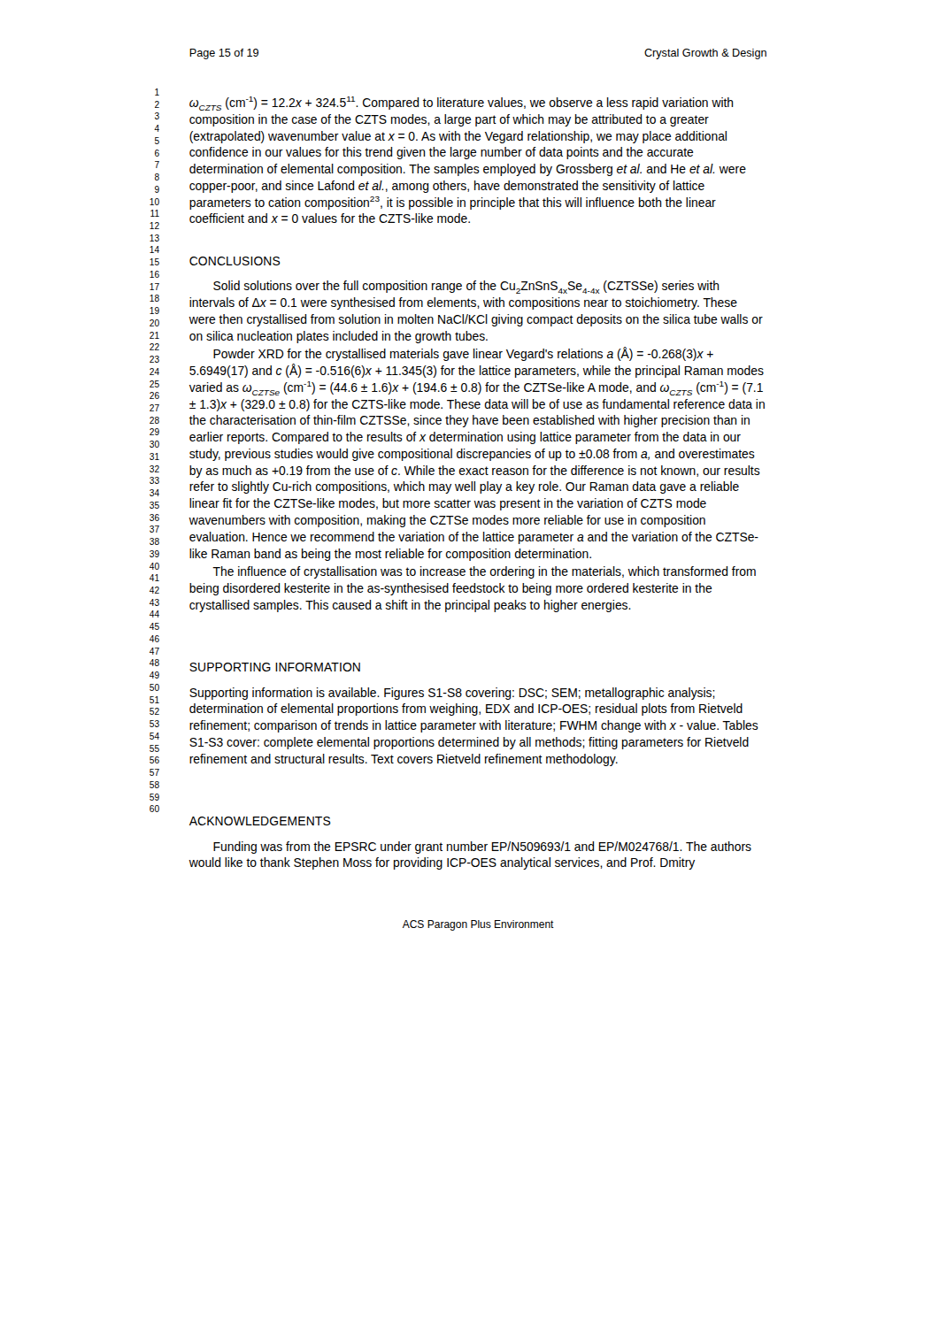Page 15 of 19 Crystal Growth & Design
12345678910 11121314151617181920 21222324252627282930 31323334353637383940 41424344454647484950 51525354555657585960
ωCZTS (cm-1) = 12.2x + 324.511. Compared to literature values, we observe a less rapid variation with composition in the case of the CZTS modes, a large part of which may be attributed to a greater (extrapolated) wavenumber value at x = 0. As with the Vegard relationship, we may place additional confidence in our values for this trend given the large number of data points and the accurate determination of elemental composition. The samples employed by Grossberg et al. and He et al. were copper-poor, and since Lafond et al., among others, have demonstrated the sensitivity of lattice parameters to cation composition23, it is possible in principle that this will influence both the linear coefficient and x = 0 values for the CZTS-like mode.
CONCLUSIONS
Solid solutions over the full composition range of the Cu2ZnSnS4xSe4-4x (CZTSSe) series with intervals of Δx = 0.1 were synthesised from elements, with compositions near to stoichiometry. These were then crystallised from solution in molten NaCl/KCl giving compact deposits on the silica tube walls or on silica nucleation plates included in the growth tubes.
Powder XRD for the crystallised materials gave linear Vegard's relations a (Å) = -0.268(3)x + 5.6949(17) and c (Å) = -0.516(6)x + 11.345(3) for the lattice parameters, while the principal Raman modes varied as ωCZTSe (cm-1) = (44.6 ± 1.6)x + (194.6 ± 0.8) for the CZTSe-like A mode, and ωCZTS (cm-1) = (7.1 ± 1.3)x + (329.0 ± 0.8) for the CZTS-like mode. These data will be of use as fundamental reference data in the characterisation of thin-film CZTSSe, since they have been established with higher precision than in earlier reports. Compared to the results of x determination using lattice parameter from the data in our study, previous studies would give compositional discrepancies of up to ±0.08 from a, and overestimates by as much as +0.19 from the use of c. While the exact reason for the difference is not known, our results refer to slightly Cu-rich compositions, which may well play a key role. Our Raman data gave a reliable linear fit for the CZTSe-like modes, but more scatter was present in the variation of CZTS mode wavenumbers with composition, making the CZTSe modes more reliable for use in composition evaluation. Hence we recommend the variation of the lattice parameter a and the variation of the CZTSe-like Raman band as being the most reliable for composition determination.
The influence of crystallisation was to increase the ordering in the materials, which transformed from being disordered kesterite in the as-synthesised feedstock to being more ordered kesterite in the crystallised samples. This caused a shift in the principal peaks to higher energies.
SUPPORTING INFORMATION
Supporting information is available. Figures S1-S8 covering: DSC; SEM; metallographic analysis; determination of elemental proportions from weighing, EDX and ICP-OES; residual plots from Rietveld refinement; comparison of trends in lattice parameter with literature; FWHM change with x - value. Tables S1-S3 cover: complete elemental proportions determined by all methods; fitting parameters for Rietveld refinement and structural results. Text covers Rietveld refinement methodology.
ACKNOWLEDGEMENTS
Funding was from the EPSRC under grant number EP/N509693/1 and EP/M024768/1. The authors would like to thank Stephen Moss for providing ICP-OES analytical services, and Prof. Dmitry
ACS Paragon Plus Environment